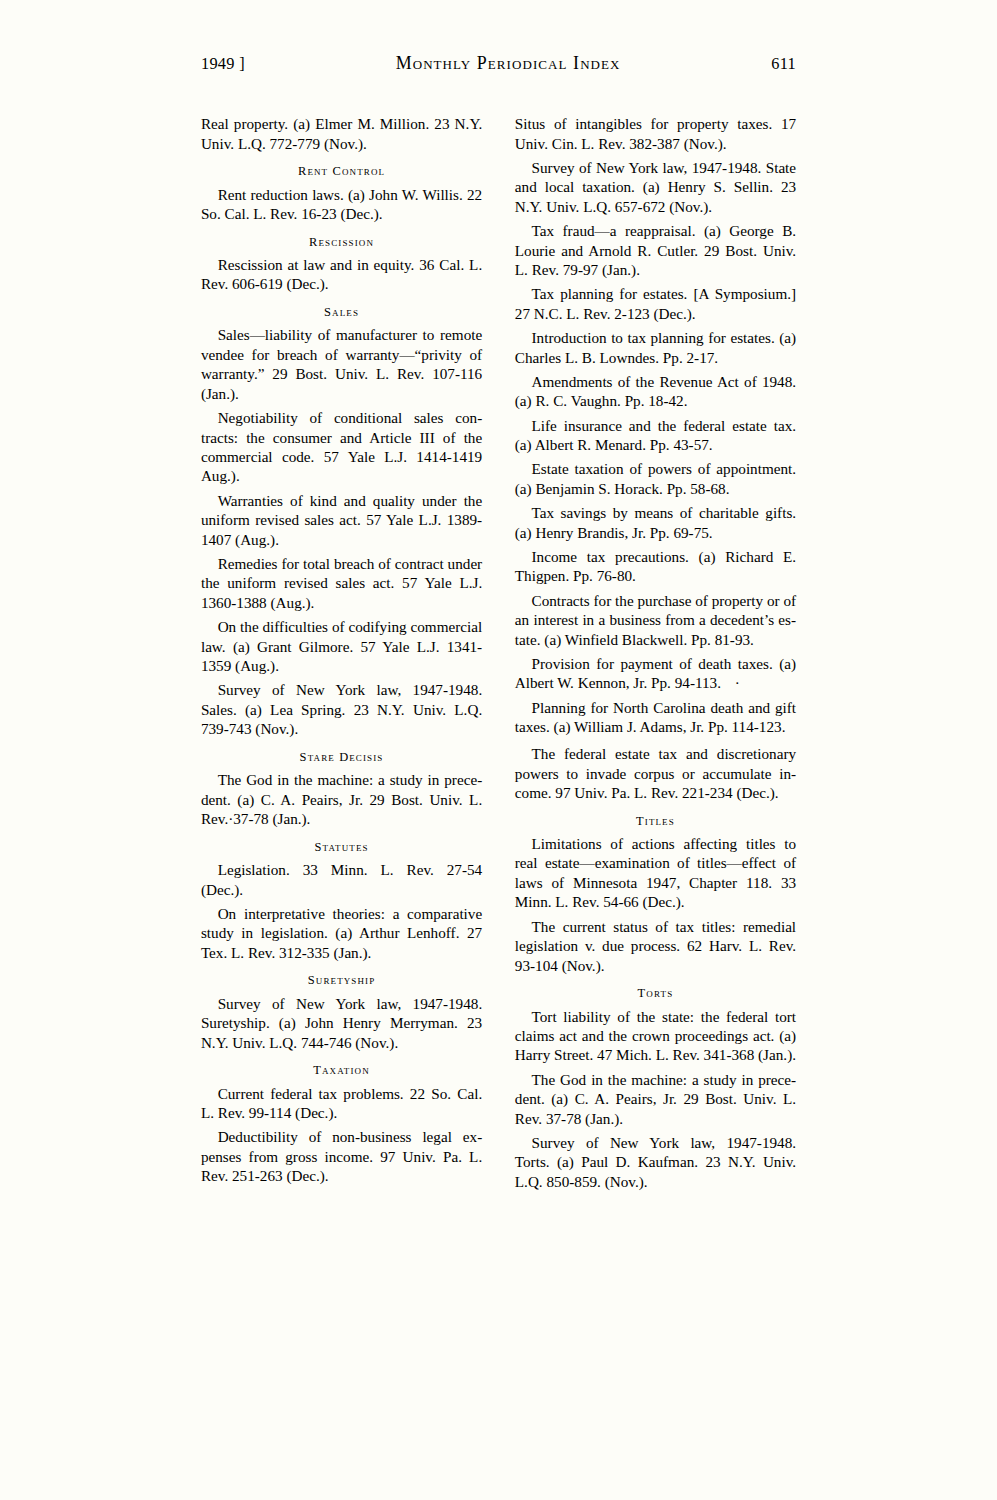1949 ] Monthly Periodical Index 611
Real property. (a) Elmer M. Million. 23 N.Y. Univ. L.Q. 772-779 (Nov.).
Rent Control
Rent reduction laws. (a) John W. Willis. 22 So. Cal. L. Rev. 16-23 (Dec.).
Rescission
Rescission at law and in equity. 36 Cal. L. Rev. 606-619 (Dec.).
Sales
Sales—liability of manufacturer to remote vendee for breach of warranty—“privity of warranty.” 29 Bost. Univ. L. Rev. 107-116 (Jan.).
Negotiability of conditional sales contracts: the consumer and Article III of the commercial code. 57 Yale L.J. 1414-1419 Aug.).
Warranties of kind and quality under the uniform revised sales act. 57 Yale L.J. 1389-1407 (Aug.).
Remedies for total breach of contract under the uniform revised sales act. 57 Yale L.J. 1360-1388 (Aug.).
On the difficulties of codifying commercial law. (a) Grant Gilmore. 57 Yale L.J. 1341-1359 (Aug.).
Survey of New York law, 1947-1948. Sales. (a) Lea Spring. 23 N.Y. Univ. L.Q. 739-743 (Nov.).
Stare Decisis
The God in the machine: a study in precedent. (a) C. A. Peairs, Jr. 29 Bost. Univ. L. Rev.·37-78 (Jan.).
Statutes
Legislation. 33 Minn. L. Rev. 27-54 (Dec.).
On interpretative theories: a comparative study in legislation. (a) Arthur Lenhoff. 27 Tex. L. Rev. 312-335 (Jan.).
Suretyship
Survey of New York law, 1947-1948. Suretyship. (a) John Henry Merryman. 23 N.Y. Univ. L.Q. 744-746 (Nov.).
Taxation
Current federal tax problems. 22 So. Cal. L. Rev. 99-114 (Dec.).
Deductibility of non-business legal expenses from gross income. 97 Univ. Pa. L. Rev. 251-263 (Dec.).
Situs of intangibles for property taxes. 17 Univ. Cin. L. Rev. 382-387 (Nov.).
Survey of New York law, 1947-1948. State and local taxation. (a) Henry S. Sellin. 23 N.Y. Univ. L.Q. 657-672 (Nov.).
Tax fraud—a reappraisal. (a) George B. Lourie and Arnold R. Cutler. 29 Bost. Univ. L. Rev. 79-97 (Jan.).
Tax planning for estates. [A Symposium.] 27 N.C. L. Rev. 2-123 (Dec.).
Introduction to tax planning for estates. (a) Charles L. B. Lowndes. Pp. 2-17.
Amendments of the Revenue Act of 1948. (a) R. C. Vaughn. Pp. 18-42.
Life insurance and the federal estate tax. (a) Albert R. Menard. Pp. 43-57.
Estate taxation of powers of appointment. (a) Benjamin S. Horack. Pp. 58-68.
Tax savings by means of charitable gifts. (a) Henry Brandis, Jr. Pp. 69-75.
Income tax precautions. (a) Richard E. Thigpen. Pp. 76-80.
Contracts for the purchase of property or of an interest in a business from a decedent’s estate. (a) Winfield Blackwell. Pp. 81-93.
Provision for payment of death taxes. (a) Albert W. Kennon, Jr. Pp. 94-113. ·
Planning for North Carolina death and gift taxes. (a) William J. Adams, Jr. Pp. 114-123.
The federal estate tax and discretionary powers to invade corpus or accumulate income. 97 Univ. Pa. L. Rev. 221-234 (Dec.).
Titles
Limitations of actions affecting titles to real estate—examination of titles—effect of laws of Minnesota 1947, Chapter 118. 33 Minn. L. Rev. 54-66 (Dec.).
The current status of tax titles: remedial legislation v. due process. 62 Harv. L. Rev. 93-104 (Nov.).
Torts
Tort liability of the state: the federal tort claims act and the crown proceedings act. (a) Harry Street. 47 Mich. L. Rev. 341-368 (Jan.).
The God in the machine: a study in precedent. (a) C. A. Peairs, Jr. 29 Bost. Univ. L. Rev. 37-78 (Jan.).
Survey of New York law, 1947-1948. Torts. (a) Paul D. Kaufman. 23 N.Y. Univ. L.Q. 850-859. (Nov.).